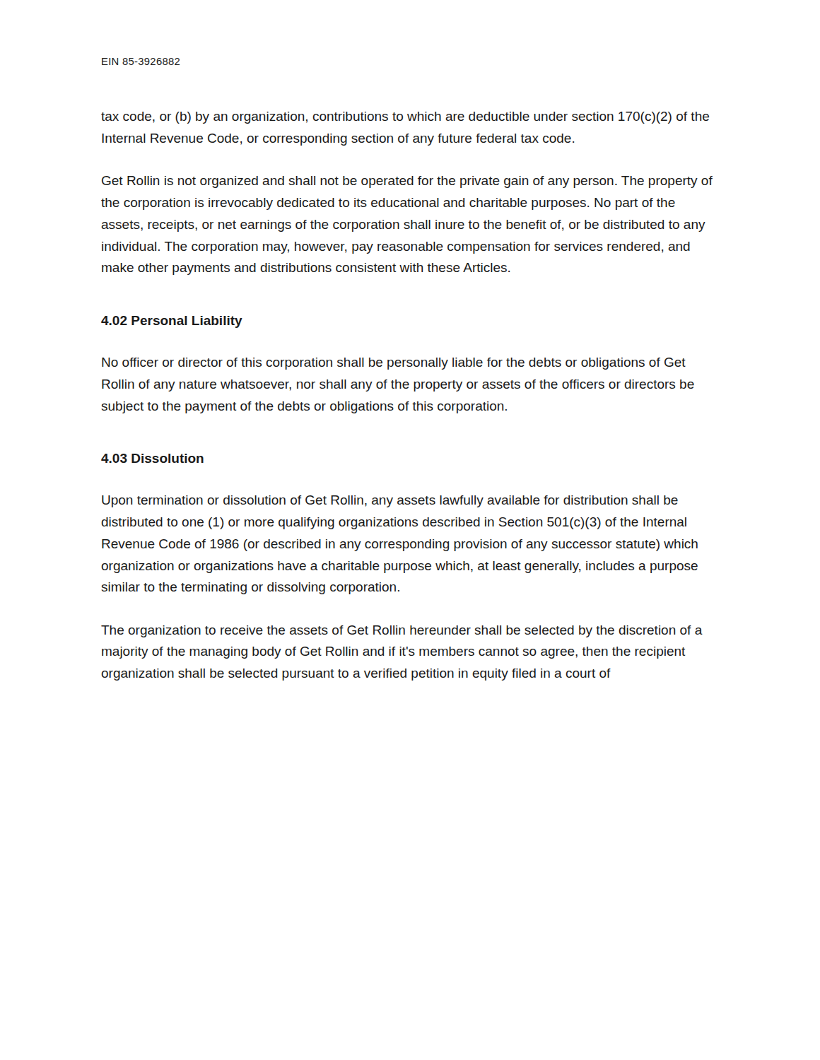EIN 85-3926882
tax code, or (b) by an organization, contributions to which are deductible under section 170(c)(2) of the Internal Revenue Code, or corresponding section of any future federal tax code.
Get Rollin is not organized and shall not be operated for the private gain of any person. The property of the corporation is irrevocably dedicated to its educational and charitable purposes. No part of the assets, receipts, or net earnings of the corporation shall inure to the benefit of, or be distributed to any individual. The corporation may, however, pay reasonable compensation for services rendered, and make other payments and distributions consistent with these Articles.
4.02 Personal Liability
No officer or director of this corporation shall be personally liable for the debts or obligations of Get Rollin of any nature whatsoever, nor shall any of the property or assets of the officers or directors be subject to the payment of the debts or obligations of this corporation.
4.03 Dissolution
Upon termination or dissolution of Get Rollin, any assets lawfully available for distribution shall be distributed to one (1) or more qualifying organizations described in Section 501(c)(3) of the Internal Revenue Code of 1986 (or described in any corresponding provision of any successor statute) which organization or organizations have a charitable purpose which, at least generally, includes a purpose similar to the terminating or dissolving corporation.
The organization to receive the assets of Get Rollin hereunder shall be selected by the discretion of a majority of the managing body of Get Rollin and if it's members cannot so agree, then the recipient organization shall be selected pursuant to a verified petition in equity filed in a court of